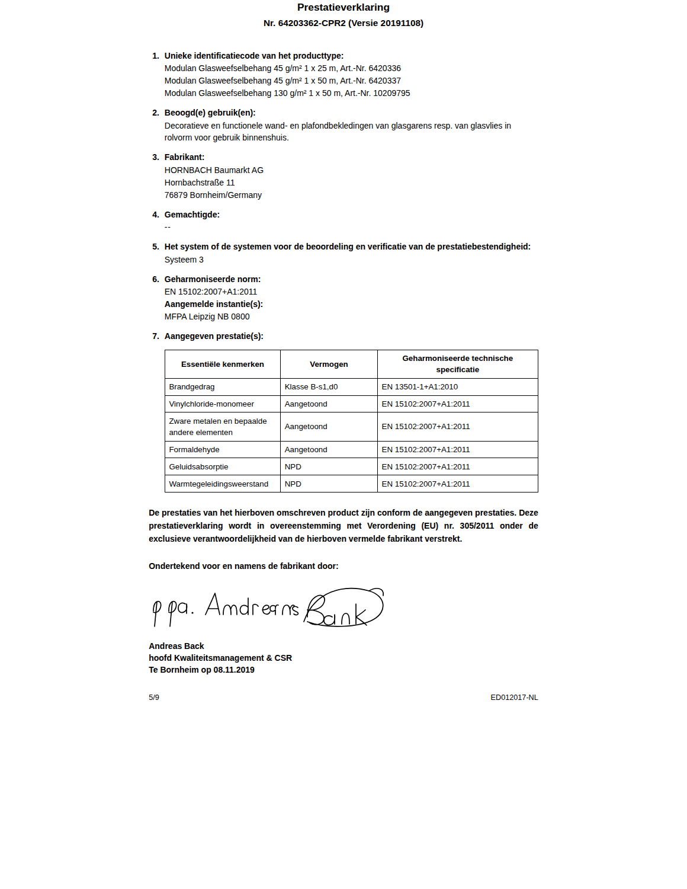Prestatieverklaring
Nr. 64203362-CPR2 (Versie 20191108)
Unieke identificatiecode van het producttype:
Modulan Glasweefselbehang 45 g/m² 1 x 25 m, Art.-Nr. 6420336
Modulan Glasweefselbehang 45 g/m² 1 x 50 m, Art.-Nr. 6420337
Modulan Glasweefselbehang 130 g/m² 1 x 50 m, Art.-Nr. 10209795
Beoogd(e) gebruik(en):
Decoratieve en functionele wand- en plafondbekledingen van glasgarens resp. van glasvlies in rolvorm voor gebruik binnenshuis.
Fabrikant:
HORNBACH Baumarkt AG
Hornbachstraße 11
76879 Bornheim/Germany
Gemachtigde:
--
Het system of de systemen voor de beoordeling en verificatie van de prestatiebestendigheid:
Systeem 3
Geharmoniseerde norm:
EN 15102:2007+A1:2011
Aangemelde instantie(s):
MFPA Leipzig NB 0800
Aangegeven prestatie(s):
| Essentiële kenmerken | Vermogen | Geharmoniseerde technische specificatie |
| --- | --- | --- |
| Brandgedrag | Klasse B-s1,d0 | EN 13501-1+A1:2010 |
| Vinylchloride-monomeer | Aangetoond | EN 15102:2007+A1:2011 |
| Zware metalen en bepaalde andere elementen | Aangetoond | EN 15102:2007+A1:2011 |
| Formaldehyde | Aangetoond | EN 15102:2007+A1:2011 |
| Geluidsabsorptie | NPD | EN 15102:2007+A1:2011 |
| Warmtegeleidingsweerstand | NPD | EN 15102:2007+A1:2011 |
De prestaties van het hierboven omschreven product zijn conform de aangegeven prestaties. Deze prestatieverklaring wordt in overeenstemming met Verordening (EU) nr. 305/2011 onder de exclusieve verantwoordelijkheid van de hierboven vermelde fabrikant verstrekt.
Ondertekend voor en namens de fabrikant door:
Andreas Back
hoofd Kwaliteitsmanagement & CSR
Te Bornheim op 08.11.2019
5/9 ED012017-NL